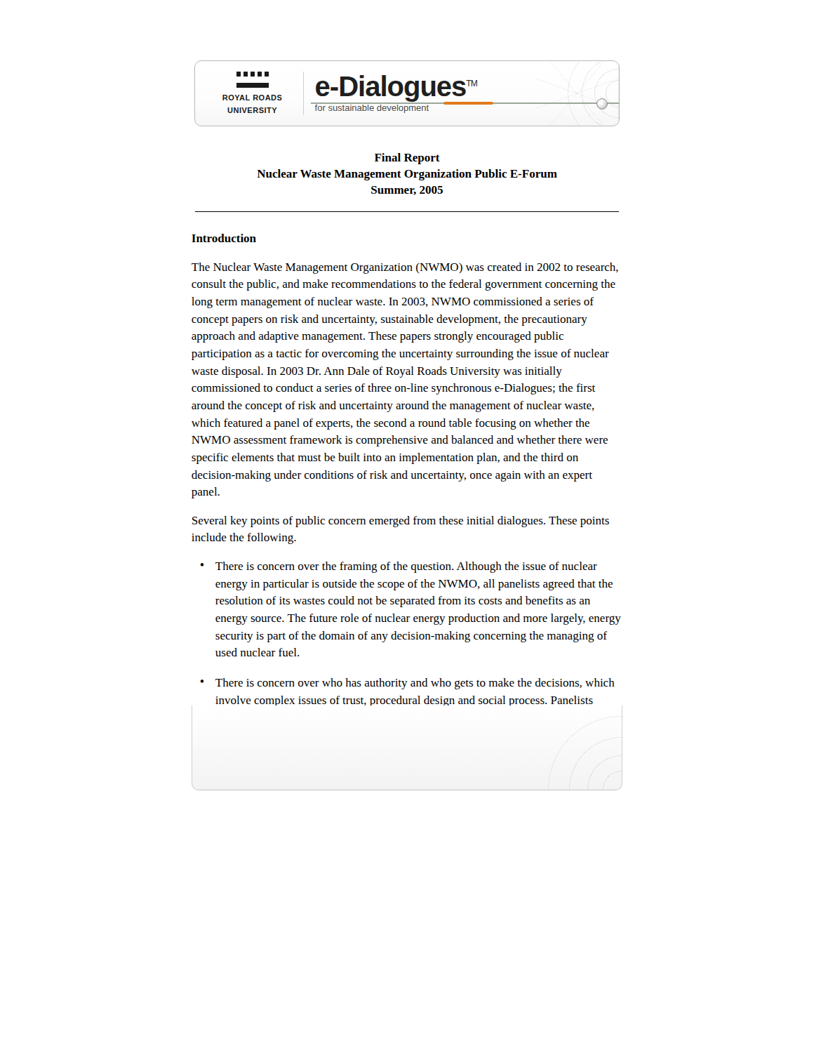ROYAL ROADS
UNIVERSITY
e-DialoguesTM
for sustainable development
Final Report
Nuclear Waste Management Organization Public E-Forum
Summer, 2005
Introduction
The Nuclear Waste Management Organization (NWMO) was created in 2002 to research, consult the public, and make recommendations to the federal government concerning the long term management of nuclear waste. In 2003, NWMO commissioned a series of concept papers on risk and uncertainty, sustainable development, the precautionary approach and adaptive management. These papers strongly encouraged public participation as a tactic for overcoming the uncertainty surrounding the issue of nuclear waste disposal. In 2003 Dr. Ann Dale of Royal Roads University was initially commissioned to conduct a series of three on-line synchronous e-Dialogues; the first around the concept of risk and uncertainty around the management of nuclear waste, which featured a panel of experts, the second a round table focusing on whether the NWMO assessment framework is comprehensive and balanced and whether there were specific elements that must be built into an implementation plan, and the third on decision-making under conditions of risk and uncertainty, once again with an expert panel.
Several key points of public concern emerged from these initial dialogues. These points include the following.
There is concern over the framing of the question. Although the issue of nuclear energy in particular is outside the scope of the NWMO, all panelists agreed that the resolution of its wastes could not be separated from its costs and benefits as an energy source. The future role of nuclear energy production and more largely, energy security is part of the domain of any decision-making concerning the managing of used nuclear fuel.
There is concern over who has authority and who gets to make the decisions, which involve complex issues of trust, procedural design and social process. Panelists agreed on the critical necessity for a reasoned debate on future energy policy but expressed skepticism over the probability of success. There has to be a role for wider political discourse and established procedures for accountability in